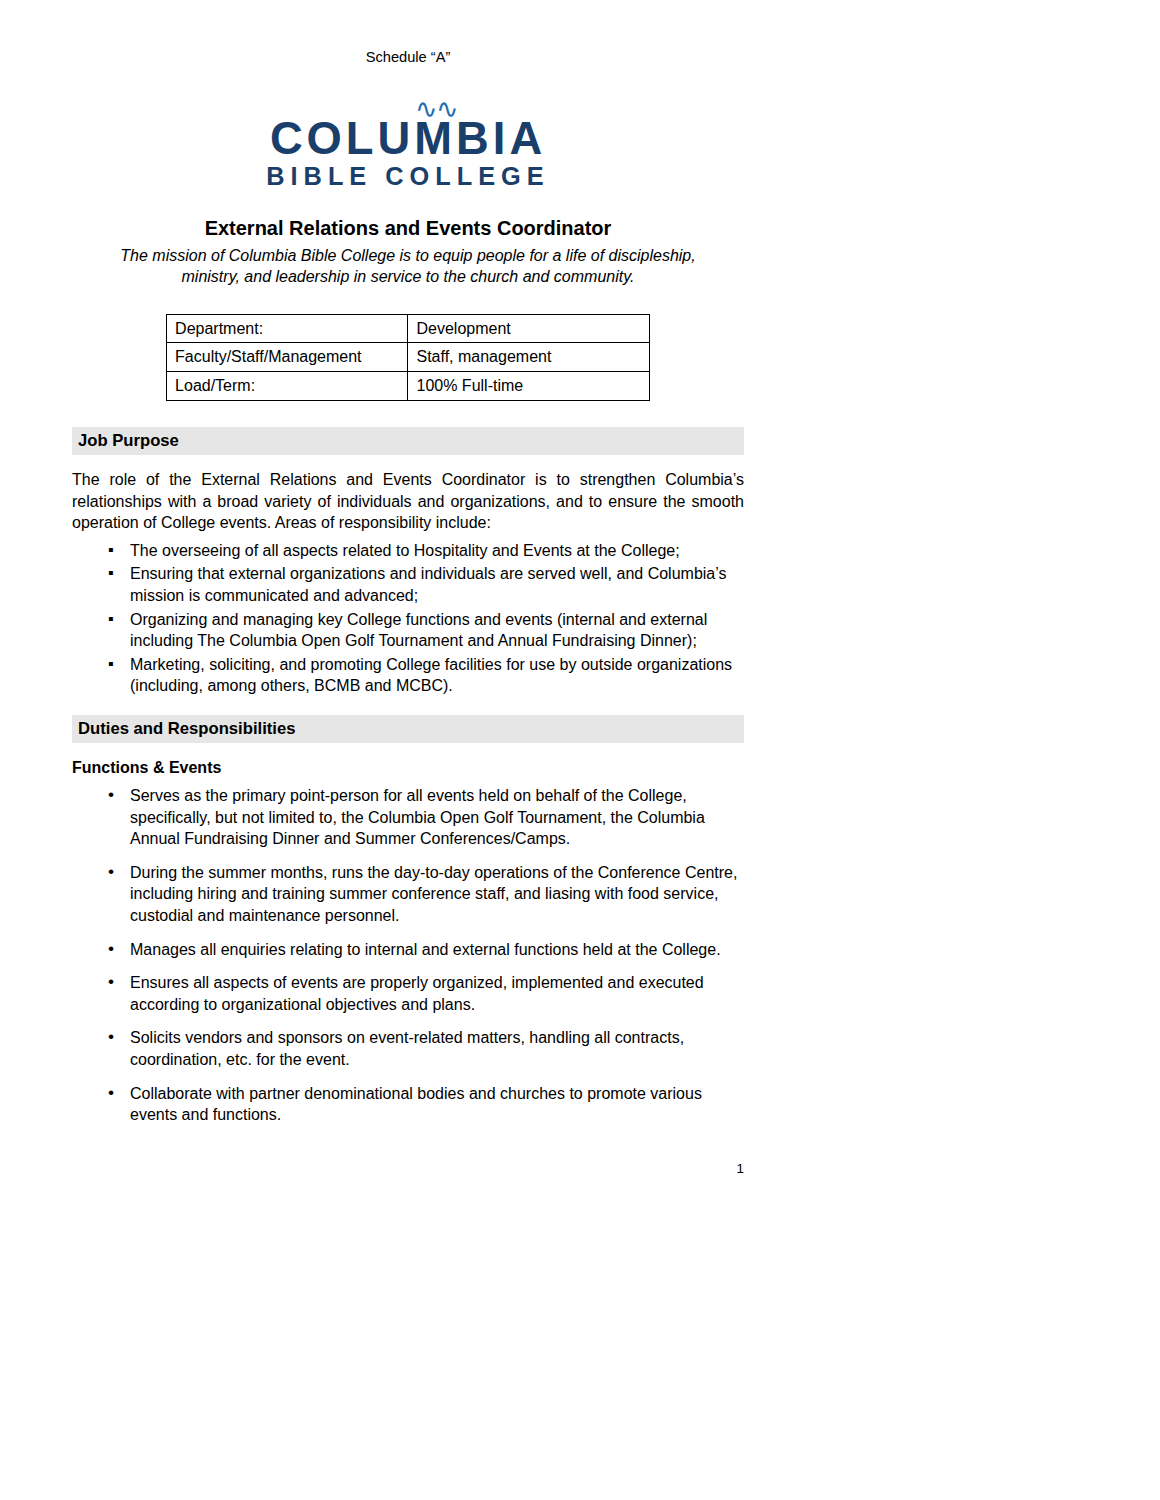Schedule “A”
∿∿ COLUMBIA BIBLE COLLEGE
External Relations and Events Coordinator
The mission of Columbia Bible College is to equip people for a life of discipleship, ministry, and leadership in service to the church and community.
| Department: | Development |
| Faculty/Staff/Management | Staff, management |
| Load/Term: | 100% Full-time |
Job Purpose
The role of the External Relations and Events Coordinator is to strengthen Columbia’s relationships with a broad variety of individuals and organizations, and to ensure the smooth operation of College events. Areas of responsibility include:
The overseeing of all aspects related to Hospitality and Events at the College;
Ensuring that external organizations and individuals are served well, and Columbia’s mission is communicated and advanced;
Organizing and managing key College functions and events (internal and external including The Columbia Open Golf Tournament and Annual Fundraising Dinner);
Marketing, soliciting, and promoting College facilities for use by outside organizations (including, among others, BCMB and MCBC).
Duties and Responsibilities
Functions & Events
Serves as the primary point-person for all events held on behalf of the College, specifically, but not limited to, the Columbia Open Golf Tournament, the Columbia Annual Fundraising Dinner and Summer Conferences/Camps.
During the summer months, runs the day-to-day operations of the Conference Centre, including hiring and training summer conference staff, and liasing with food service, custodial and maintenance personnel.
Manages all enquiries relating to internal and external functions held at the College.
Ensures all aspects of events are properly organized, implemented and executed according to organizational objectives and plans.
Solicits vendors and sponsors on event-related matters, handling all contracts, coordination, etc. for the event.
Collaborate with partner denominational bodies and churches to promote various events and functions.
1